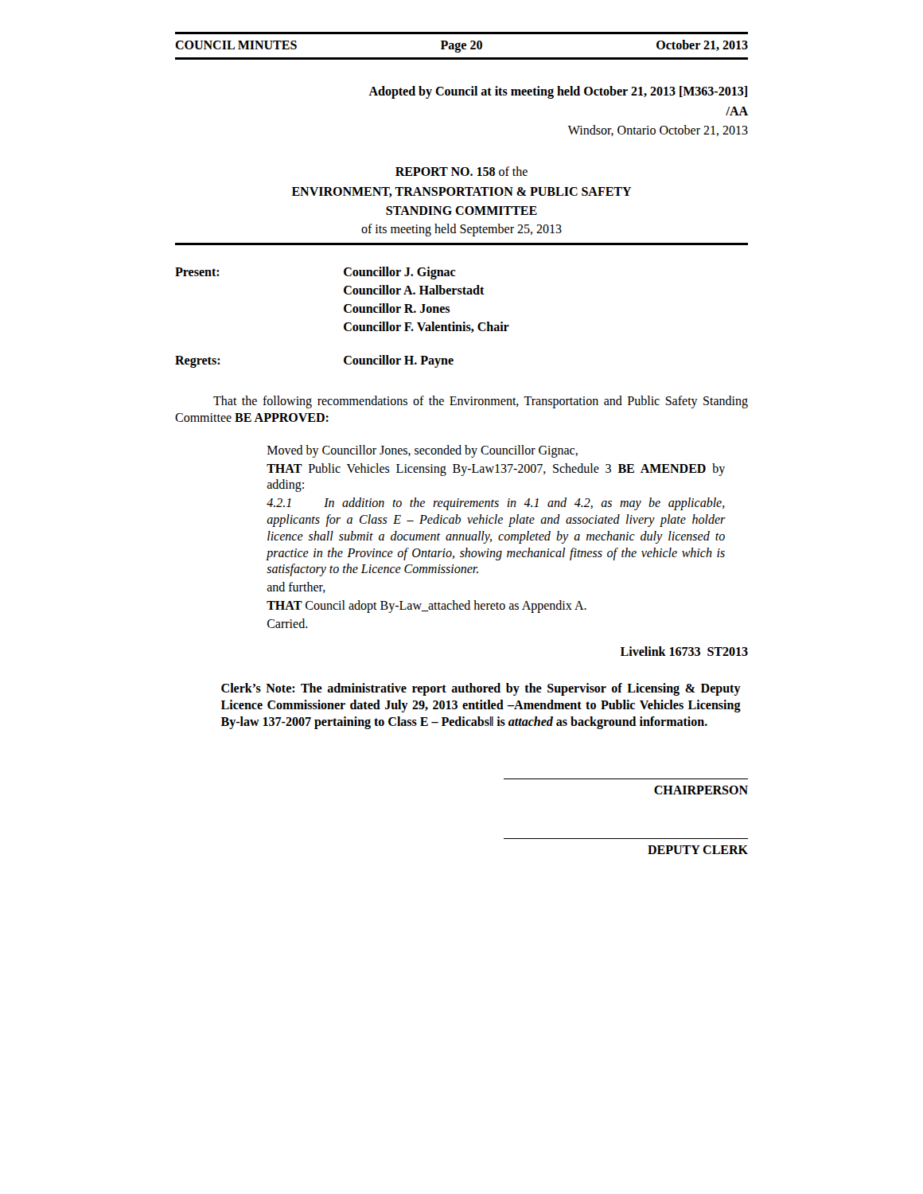COUNCIL MINUTES
Page 20
October 21, 2013
Adopted by Council at its meeting held October 21, 2013 [M363-2013]
/AA
Windsor, Ontario October 21, 2013
REPORT NO. 158 of the
ENVIRONMENT, TRANSPORTATION & PUBLIC SAFETY
STANDING COMMITTEE
of its meeting held September 25, 2013
Present:
Councillor J. Gignac
Councillor A. Halberstadt
Councillor R. Jones
Councillor F. Valentinis, Chair
Regrets:
Councillor H. Payne
That the following recommendations of the Environment, Transportation and Public Safety Standing Committee BE APPROVED:
Moved by Councillor Jones, seconded by Councillor Gignac,
THAT Public Vehicles Licensing By-Law137-2007, Schedule 3 BE AMENDED by adding:
4.2.1 In addition to the requirements in 4.1 and 4.2, as may be applicable, applicants for a Class E – Pedicab vehicle plate and associated livery plate holder licence shall submit a document annually, completed by a mechanic duly licensed to practice in the Province of Ontario, showing mechanical fitness of the vehicle which is satisfactory to the Licence Commissioner.
and further,
THAT Council adopt By-Law_attached hereto as Appendix A.
Carried.
Livelink 16733 ST2013
Clerk’s Note: The administrative report authored by the Supervisor of Licensing & Deputy Licence Commissioner dated July 29, 2013 entitled –Amendment to Public Vehicles Licensing By-law 137-2007 pertaining to Class E – Pedicabs‖ is attached as background information.
CHAIRPERSON
DEPUTY CLERK